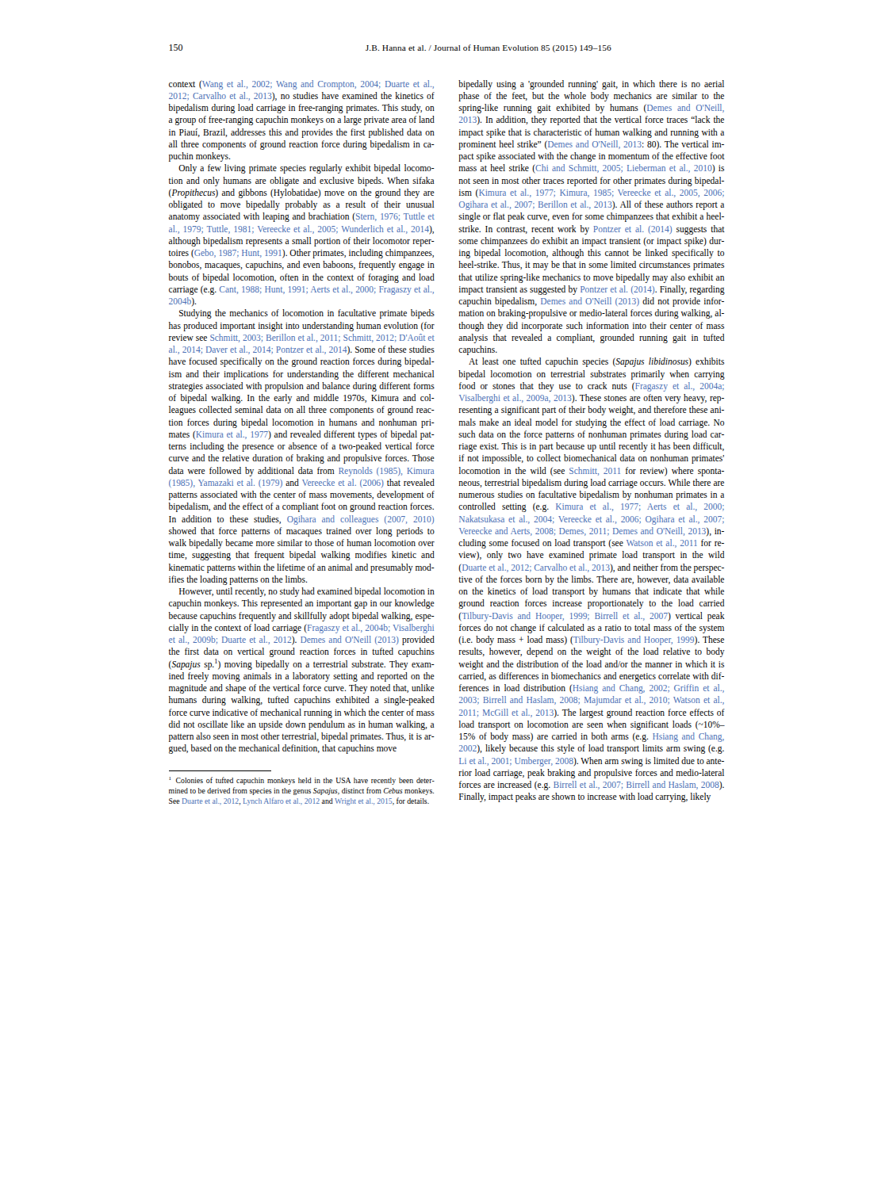150
J.B. Hanna et al. / Journal of Human Evolution 85 (2015) 149–156
context (Wang et al., 2002; Wang and Crompton, 2004; Duarte et al., 2012; Carvalho et al., 2013), no studies have examined the kinetics of bipedalism during load carriage in free-ranging primates. This study, on a group of free-ranging capuchin monkeys on a large private area of land in Piauí, Brazil, addresses this and provides the first published data on all three components of ground reaction force during bipedalism in capuchin monkeys.
Only a few living primate species regularly exhibit bipedal locomotion and only humans are obligate and exclusive bipeds. When sifaka (Propithecus) and gibbons (Hylobatidae) move on the ground they are obligated to move bipedally probably as a result of their unusual anatomy associated with leaping and brachiation (Stern, 1976; Tuttle et al., 1979; Tuttle, 1981; Vereecke et al., 2005; Wunderlich et al., 2014), although bipedalism represents a small portion of their locomotor repertoires (Gebo, 1987; Hunt, 1991). Other primates, including chimpanzees, bonobos, macaques, capuchins, and even baboons, frequently engage in bouts of bipedal locomotion, often in the context of foraging and load carriage (e.g. Cant, 1988; Hunt, 1991; Aerts et al., 2000; Fragaszy et al., 2004b).
Studying the mechanics of locomotion in facultative primate bipeds has produced important insight into understanding human evolution (for review see Schmitt, 2003; Berillon et al., 2011; Schmitt, 2012; D'Août et al., 2014; Daver et al., 2014; Pontzer et al., 2014). Some of these studies have focused specifically on the ground reaction forces during bipedalism and their implications for understanding the different mechanical strategies associated with propulsion and balance during different forms of bipedal walking. In the early and middle 1970s, Kimura and colleagues collected seminal data on all three components of ground reaction forces during bipedal locomotion in humans and nonhuman primates (Kimura et al., 1977) and revealed different types of bipedal patterns including the presence or absence of a two-peaked vertical force curve and the relative duration of braking and propulsive forces. Those data were followed by additional data from Reynolds (1985), Kimura (1985), Yamazaki et al. (1979) and Vereecke et al. (2006) that revealed patterns associated with the center of mass movements, development of bipedalism, and the effect of a compliant foot on ground reaction forces. In addition to these studies, Ogihara and colleagues (2007, 2010) showed that force patterns of macaques trained over long periods to walk bipedally became more similar to those of human locomotion over time, suggesting that frequent bipedal walking modifies kinetic and kinematic patterns within the lifetime of an animal and presumably modifies the loading patterns on the limbs.
However, until recently, no study had examined bipedal locomotion in capuchin monkeys. This represented an important gap in our knowledge because capuchins frequently and skillfully adopt bipedal walking, especially in the context of load carriage (Fragaszy et al., 2004b; Visalberghi et al., 2009b; Duarte et al., 2012). Demes and O'Neill (2013) provided the first data on vertical ground reaction forces in tufted capuchins (Sapajus sp.1) moving bipedally on a terrestrial substrate. They examined freely moving animals in a laboratory setting and reported on the magnitude and shape of the vertical force curve. They noted that, unlike humans during walking, tufted capuchins exhibited a single-peaked force curve indicative of mechanical running in which the center of mass did not oscillate like an upside down pendulum as in human walking, a pattern also seen in most other terrestrial, bipedal primates. Thus, it is argued, based on the mechanical definition, that capuchins move
1 Colonies of tufted capuchin monkeys held in the USA have recently been determined to be derived from species in the genus Sapajus, distinct from Cebus monkeys. See Duarte et al., 2012, Lynch Alfaro et al., 2012 and Wright et al., 2015, for details.
bipedally using a 'grounded running' gait, in which there is no aerial phase of the feet, but the whole body mechanics are similar to the spring-like running gait exhibited by humans (Demes and O'Neill, 2013). In addition, they reported that the vertical force traces “lack the impact spike that is characteristic of human walking and running with a prominent heel strike” (Demes and O'Neill, 2013: 80). The vertical impact spike associated with the change in momentum of the effective foot mass at heel strike (Chi and Schmitt, 2005; Lieberman et al., 2010) is not seen in most other traces reported for other primates during bipedalism (Kimura et al., 1977; Kimura, 1985; Vereecke et al., 2005, 2006; Ogihara et al., 2007; Berillon et al., 2013). All of these authors report a single or flat peak curve, even for some chimpanzees that exhibit a heel-strike. In contrast, recent work by Pontzer et al. (2014) suggests that some chimpanzees do exhibit an impact transient (or impact spike) during bipedal locomotion, although this cannot be linked specifically to heel-strike. Thus, it may be that in some limited circumstances primates that utilize spring-like mechanics to move bipedally may also exhibit an impact transient as suggested by Pontzer et al. (2014). Finally, regarding capuchin bipedalism, Demes and O'Neill (2013) did not provide information on braking-propulsive or medio-lateral forces during walking, although they did incorporate such information into their center of mass analysis that revealed a compliant, grounded running gait in tufted capuchins.
At least one tufted capuchin species (Sapajus libidinosus) exhibits bipedal locomotion on terrestrial substrates primarily when carrying food or stones that they use to crack nuts (Fragaszy et al., 2004a; Visalberghi et al., 2009a, 2013). These stones are often very heavy, representing a significant part of their body weight, and therefore these animals make an ideal model for studying the effect of load carriage. No such data on the force patterns of nonhuman primates during load carriage exist. This is in part because up until recently it has been difficult, if not impossible, to collect biomechanical data on nonhuman primates' locomotion in the wild (see Schmitt, 2011 for review) where spontaneous, terrestrial bipedalism during load carriage occurs. While there are numerous studies on facultative bipedalism by nonhuman primates in a controlled setting (e.g. Kimura et al., 1977; Aerts et al., 2000; Nakatsukasa et al., 2004; Vereecke et al., 2006; Ogihara et al., 2007; Vereecke and Aerts, 2008; Demes, 2011; Demes and O'Neill, 2013), including some focused on load transport (see Watson et al., 2011 for review), only two have examined primate load transport in the wild (Duarte et al., 2012; Carvalho et al., 2013), and neither from the perspective of the forces born by the limbs. There are, however, data available on the kinetics of load transport by humans that indicate that while ground reaction forces increase proportionately to the load carried (Tilbury-Davis and Hooper, 1999; Birrell et al., 2007) vertical peak forces do not change if calculated as a ratio to total mass of the system (i.e. body mass + load mass) (Tilbury-Davis and Hooper, 1999). These results, however, depend on the weight of the load relative to body weight and the distribution of the load and/or the manner in which it is carried, as differences in biomechanics and energetics correlate with differences in load distribution (Hsiang and Chang, 2002; Griffin et al., 2003; Birrell and Haslam, 2008; Majumdar et al., 2010; Watson et al., 2011; McGill et al., 2013). The largest ground reaction force effects of load transport on locomotion are seen when significant loads (~10%–15% of body mass) are carried in both arms (e.g. Hsiang and Chang, 2002), likely because this style of load transport limits arm swing (e.g. Li et al., 2001; Umberger, 2008). When arm swing is limited due to anterior load carriage, peak braking and propulsive forces and medio-lateral forces are increased (e.g. Birrell et al., 2007; Birrell and Haslam, 2008). Finally, impact peaks are shown to increase with load carrying, likely